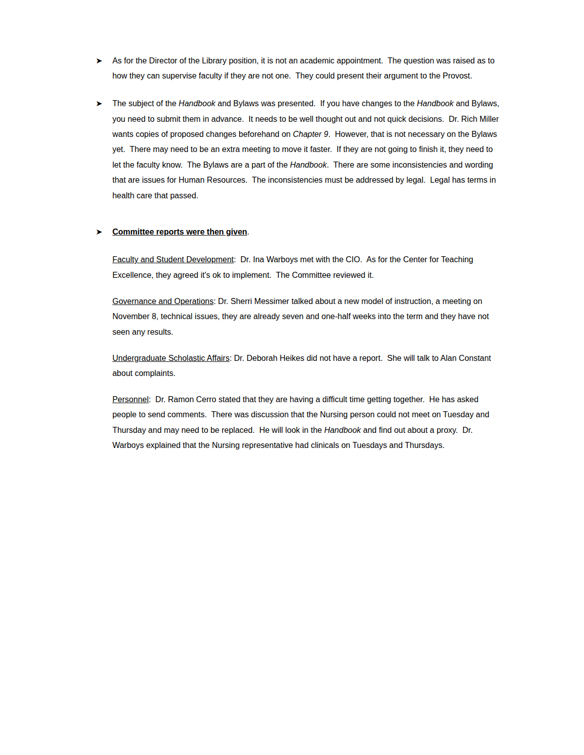As for the Director of the Library position, it is not an academic appointment. The question was raised as to how they can supervise faculty if they are not one. They could present their argument to the Provost.
The subject of the Handbook and Bylaws was presented. If you have changes to the Handbook and Bylaws, you need to submit them in advance. It needs to be well thought out and not quick decisions. Dr. Rich Miller wants copies of proposed changes beforehand on Chapter 9. However, that is not necessary on the Bylaws yet. There may need to be an extra meeting to move it faster. If they are not going to finish it, they need to let the faculty know. The Bylaws are a part of the Handbook. There are some inconsistencies and wording that are issues for Human Resources. The inconsistencies must be addressed by legal. Legal has terms in health care that passed.
Committee reports were then given.
Faculty and Student Development: Dr. Ina Warboys met with the CIO. As for the Center for Teaching Excellence, they agreed it's ok to implement. The Committee reviewed it.
Governance and Operations: Dr. Sherri Messimer talked about a new model of instruction, a meeting on November 8, technical issues, they are already seven and one-half weeks into the term and they have not seen any results.
Undergraduate Scholastic Affairs: Dr. Deborah Heikes did not have a report. She will talk to Alan Constant about complaints.
Personnel: Dr. Ramon Cerro stated that they are having a difficult time getting together. He has asked people to send comments. There was discussion that the Nursing person could not meet on Tuesday and Thursday and may need to be replaced. He will look in the Handbook and find out about a proxy. Dr. Warboys explained that the Nursing representative had clinicals on Tuesdays and Thursdays.